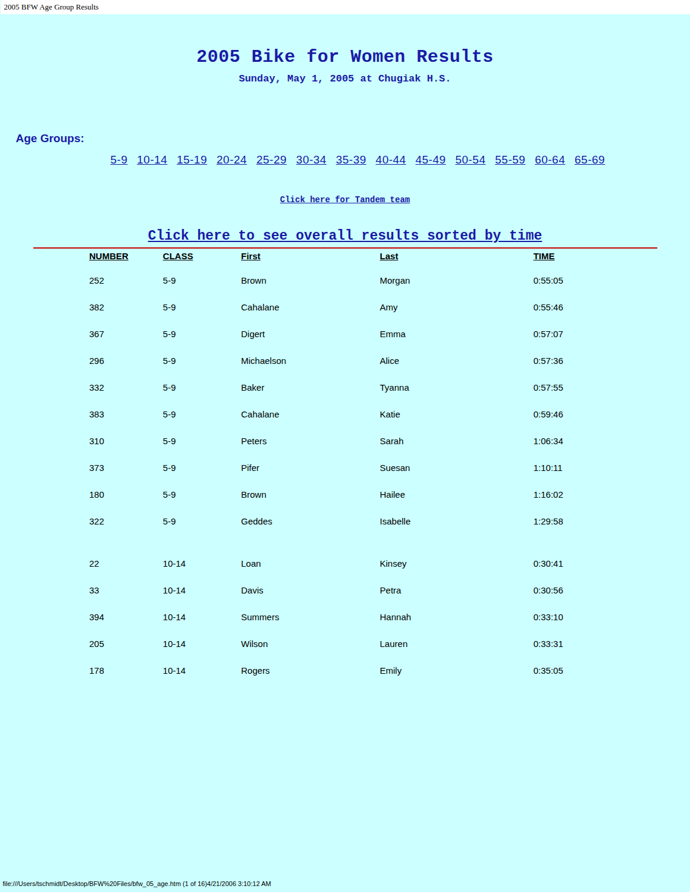2005 BFW Age Group Results
2005 Bike for Women Results
Sunday, May 1, 2005 at Chugiak H.S.
Age Groups:
5-9 10-14 15-19 20-24 25-29 30-34 35-39 40-44 45-49 50-54 55-59 60-64 65-69
Click here for Tandem team
Click here to see overall results sorted by time
| NUMBER | CLASS | First | Last | TIME |
| --- | --- | --- | --- | --- |
| 252 | 5-9 | Brown | Morgan | 0:55:05 |
| 382 | 5-9 | Cahalane | Amy | 0:55:46 |
| 367 | 5-9 | Digert | Emma | 0:57:07 |
| 296 | 5-9 | Michaelson | Alice | 0:57:36 |
| 332 | 5-9 | Baker | Tyanna | 0:57:55 |
| 383 | 5-9 | Cahalane | Katie | 0:59:46 |
| 310 | 5-9 | Peters | Sarah | 1:06:34 |
| 373 | 5-9 | Pifer | Suesan | 1:10:11 |
| 180 | 5-9 | Brown | Hailee | 1:16:02 |
| 322 | 5-9 | Geddes | Isabelle | 1:29:58 |
| 22 | 10-14 | Loan | Kinsey | 0:30:41 |
| 33 | 10-14 | Davis | Petra | 0:30:56 |
| 394 | 10-14 | Summers | Hannah | 0:33:10 |
| 205 | 10-14 | Wilson | Lauren | 0:33:31 |
| 178 | 10-14 | Rogers | Emily | 0:35:05 |
file:///Users/tschmidt/Desktop/BFW%20Files/bfw_05_age.htm (1 of 16)4/21/2006 3:10:12 AM